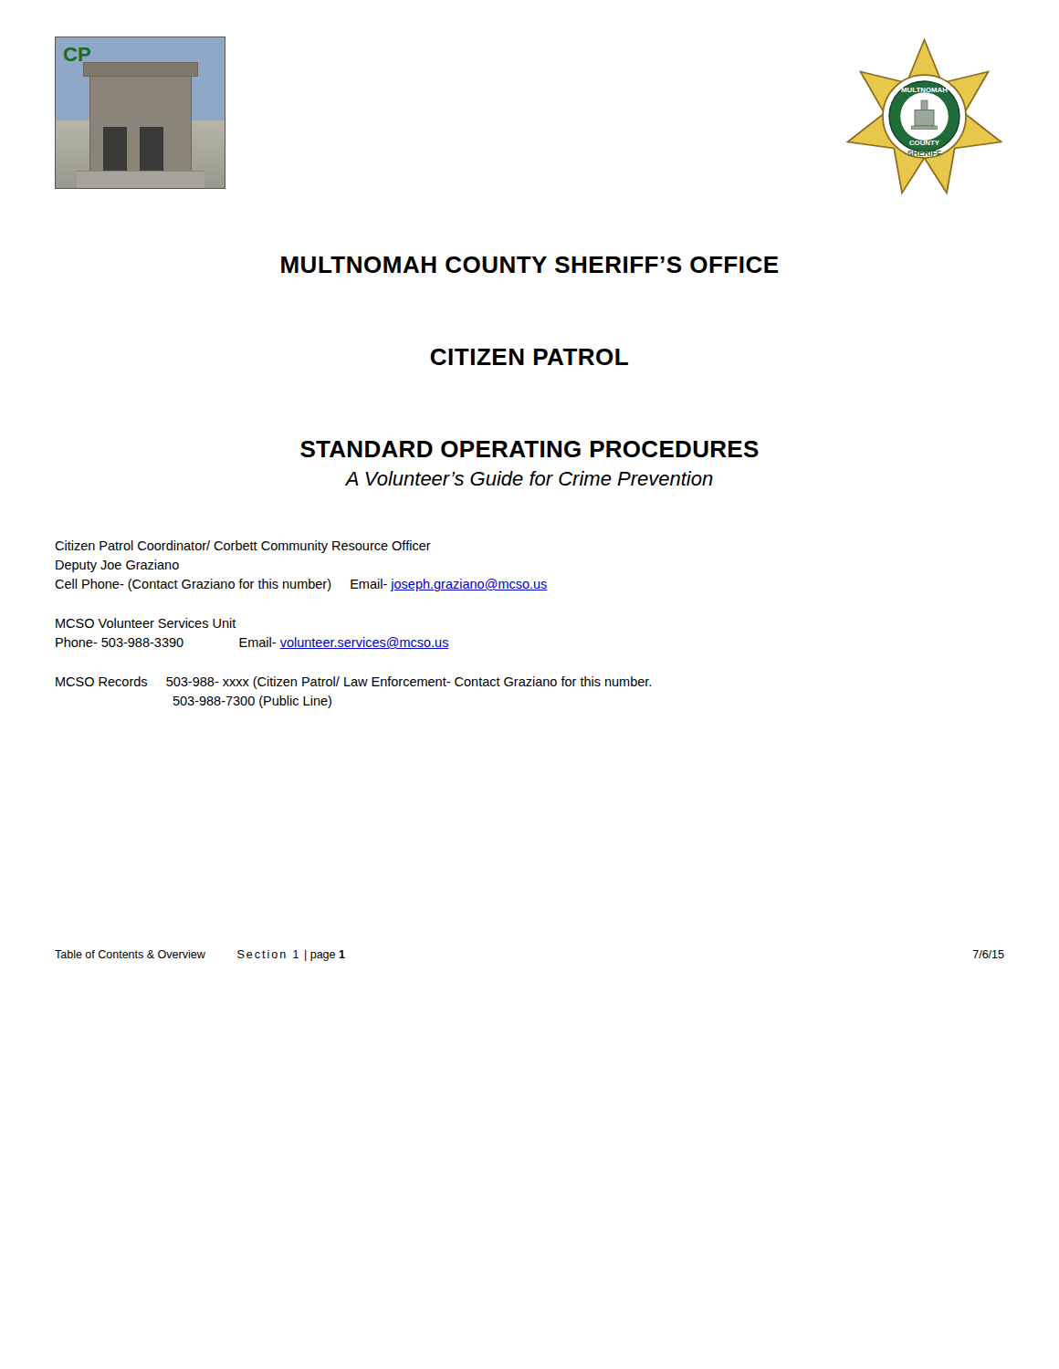CP
MULTNOMAH COUNTY SHERIFF
MULTNOMAH COUNTY SHERIFF’S OFFICE
CITIZEN PATROL
STANDARD OPERATING PROCEDURES
A Volunteer’s Guide for Crime Prevention
Citizen Patrol Coordinator/ Corbett Community Resource Officer
Deputy Joe Graziano
Cell Phone- (Contact Graziano for this number) Email- joseph.graziano@mcso.us
MCSO Volunteer Services Unit
Phone- 503-988-3390 Email- volunteer.services@mcso.us
MCSO Records 503-988- xxxx (Citizen Patrol/ Law Enforcement- Contact Graziano for this number.
503-988-7300 (Public Line)
Table of Contents & Overview Section 1 | page 1
7/6/15